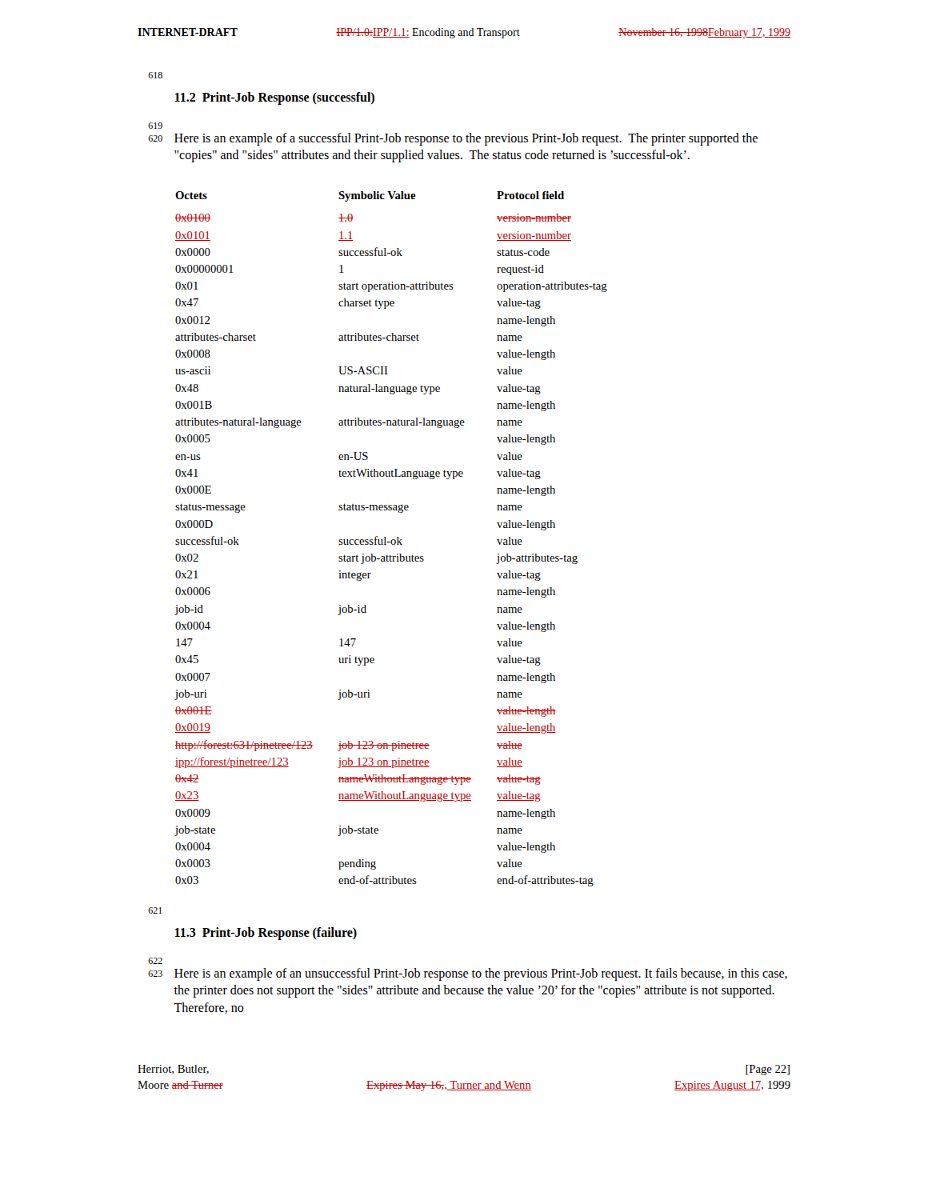INTERNET-DRAFT
IPP/1.0:IPP/1.1: Encoding and Transport
November 16, 1998February 17, 1999
618
11.2 Print-Job Response (successful)
619
620
Here is an example of a successful Print-Job response to the previous Print-Job request. The printer supported the "copies" and "sides" attributes and their supplied values. The status code returned is ’successful-ok’.
| Octets | Symbolic Value | Protocol field |
| --- | --- | --- |
| 0x0100 | 1.0 | version-number |
| 0x0101 | 1.1 | version-number |
| 0x0000 | successful-ok | status-code |
| 0x00000001 | 1 | request-id |
| 0x01 | start operation-attributes | operation-attributes-tag |
| 0x47 | charset type | value-tag |
| 0x0012 | | name-length |
| attributes-charset | attributes-charset | name |
| 0x0008 | | value-length |
| us-ascii | US-ASCII | value |
| 0x48 | natural-language type | value-tag |
| 0x001B | | name-length |
| attributes-natural-language | attributes-natural-language | name |
| 0x0005 | | value-length |
| en-us | en-US | value |
| 0x41 | textWithoutLanguage type | value-tag |
| 0x000E | | name-length |
| status-message | status-message | name |
| 0x000D | | value-length |
| successful-ok | successful-ok | value |
| 0x02 | start job-attributes | job-attributes-tag |
| 0x21 | integer | value-tag |
| 0x0006 | | name-length |
| job-id | job-id | name |
| 0x0004 | | value-length |
| 147 | 147 | value |
| 0x45 | uri type | value-tag |
| 0x0007 | | name-length |
| job-uri | job-uri | name |
| 0x001E | | value-length |
| 0x0019 | | value-length |
| http://forest:631/pinetree/123 | job 123 on pinetree | value |
| ipp://forest/pinetree/123 | job 123 on pinetree | value |
| 0x42 | nameWithoutLanguage type | value-tag |
| 0x23 | nameWithoutLanguage type | value-tag |
| 0x0009 | | name-length |
| job-state | job-state | name |
| 0x0004 | | value-length |
| 0x0003 | pending | value |
| 0x03 | end-of-attributes | end-of-attributes-tag |
621
11.3 Print-Job Response (failure)
622
623
Here is an example of an unsuccessful Print-Job response to the previous Print-Job request. It fails because, in this case, the printer does not support the "sides" attribute and because the value ’20’ for the "copies" attribute is not supported. Therefore, no
Herriot, Butler,
[Page 22]
Moore and Turner
Expires May 16,, Turner and Wenn
Expires August 17, 1999